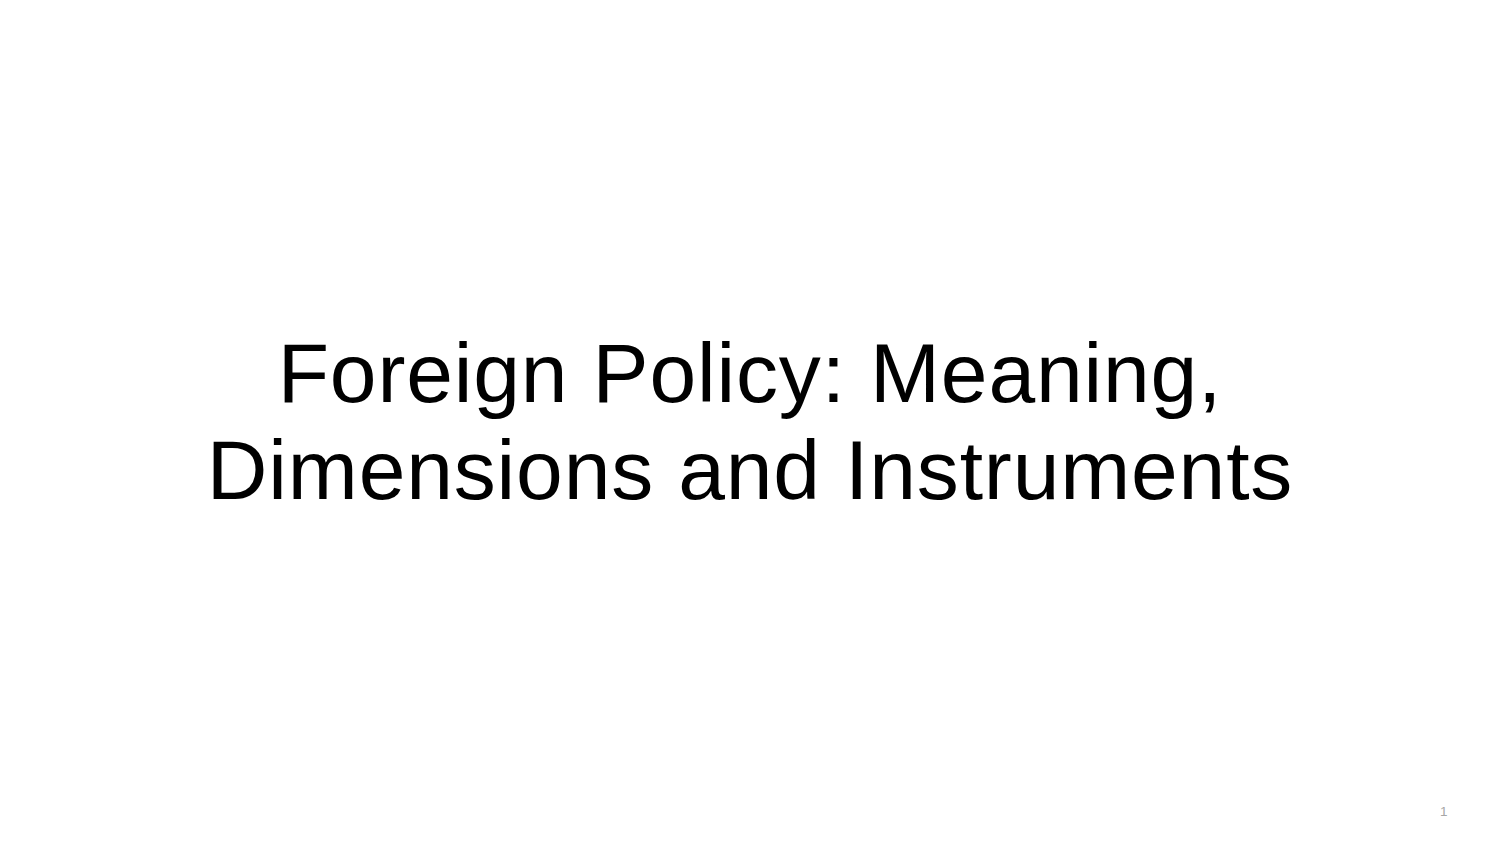Foreign Policy: Meaning, Dimensions and Instruments
1